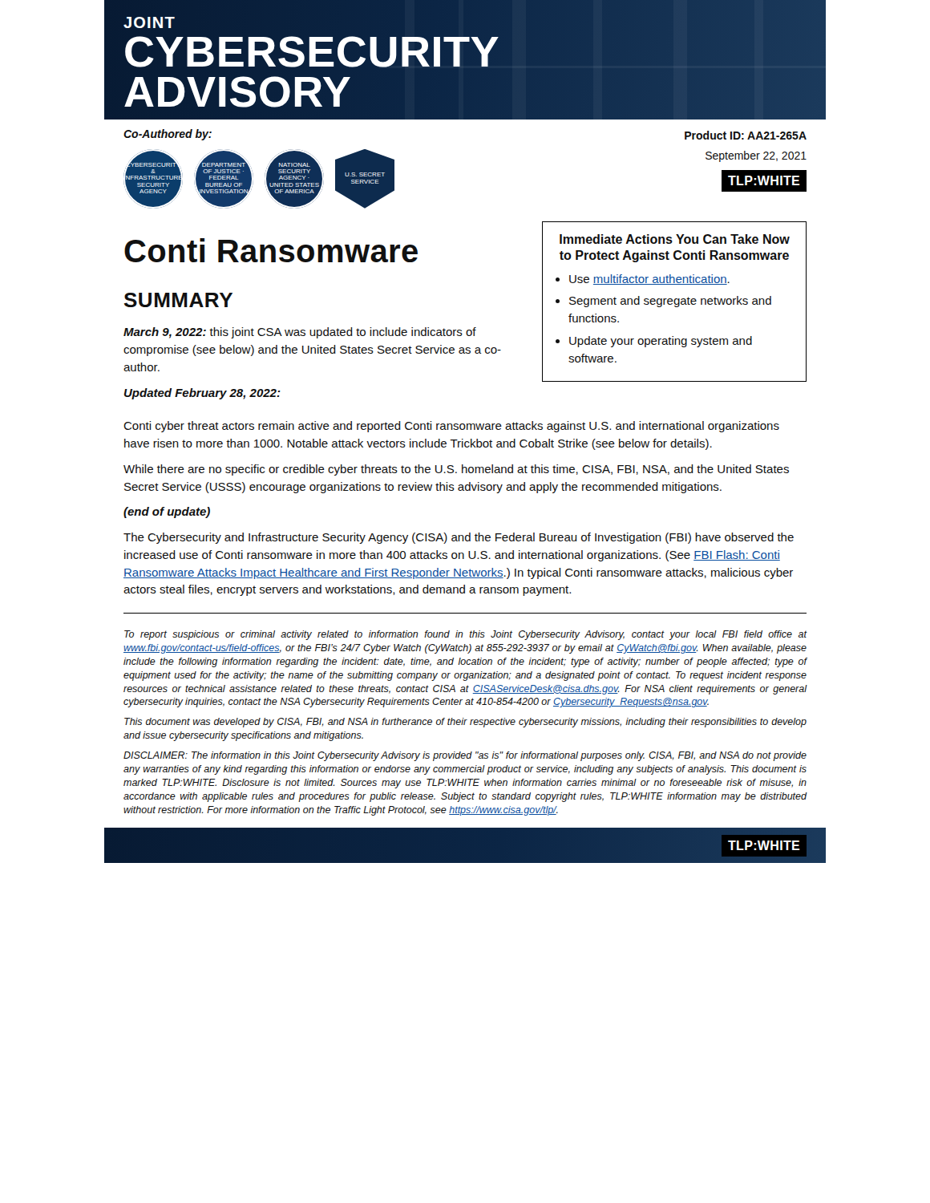JOINT
CYBERSECURITY ADVISORY
Co-Authored by:
CYBERSECURITY & INFRASTRUCTURE SECURITY AGENCY
DEPARTMENT OF JUSTICE · FEDERAL BUREAU OF INVESTIGATION
NATIONAL SECURITY AGENCY · UNITED STATES OF AMERICA
U.S. SECRET SERVICE
Product ID: AA21-265A
September 22, 2021
TLP:WHITE
Conti Ransomware
SUMMARY
March 9, 2022: this joint CSA was updated to include indicators of compromise (see below) and the United States Secret Service as a co-author.
Updated February 28, 2022:
Immediate Actions You Can Take Now to Protect Against Conti Ransomware
Use multifactor authentication.
Segment and segregate networks and functions.
Update your operating system and software.
Conti cyber threat actors remain active and reported Conti ransomware attacks against U.S. and international organizations have risen to more than 1000. Notable attack vectors include Trickbot and Cobalt Strike (see below for details).
While there are no specific or credible cyber threats to the U.S. homeland at this time, CISA, FBI, NSA, and the United States Secret Service (USSS) encourage organizations to review this advisory and apply the recommended mitigations.
(end of update)
The Cybersecurity and Infrastructure Security Agency (CISA) and the Federal Bureau of Investigation (FBI) have observed the increased use of Conti ransomware in more than 400 attacks on U.S. and international organizations. (See FBI Flash: Conti Ransomware Attacks Impact Healthcare and First Responder Networks.) In typical Conti ransomware attacks, malicious cyber actors steal files, encrypt servers and workstations, and demand a ransom payment.
To report suspicious or criminal activity related to information found in this Joint Cybersecurity Advisory, contact your local FBI field office at www.fbi.gov/contact-us/field-offices, or the FBI’s 24/7 Cyber Watch (CyWatch) at 855-292-3937 or by email at CyWatch@fbi.gov. When available, please include the following information regarding the incident: date, time, and location of the incident; type of activity; number of people affected; type of equipment used for the activity; the name of the submitting company or organization; and a designated point of contact. To request incident response resources or technical assistance related to these threats, contact CISA at CISAServiceDesk@cisa.dhs.gov. For NSA client requirements or general cybersecurity inquiries, contact the NSA Cybersecurity Requirements Center at 410-854-4200 or Cybersecurity_Requests@nsa.gov.
This document was developed by CISA, FBI, and NSA in furtherance of their respective cybersecurity missions, including their responsibilities to develop and issue cybersecurity specifications and mitigations.
DISCLAIMER: The information in this Joint Cybersecurity Advisory is provided "as is" for informational purposes only. CISA, FBI, and NSA do not provide any warranties of any kind regarding this information or endorse any commercial product or service, including any subjects of analysis. This document is marked TLP:WHITE. Disclosure is not limited. Sources may use TLP:WHITE when information carries minimal or no foreseeable risk of misuse, in accordance with applicable rules and procedures for public release. Subject to standard copyright rules, TLP:WHITE information may be distributed without restriction. For more information on the Traffic Light Protocol, see https://www.cisa.gov/tlp/.
TLP:WHITE